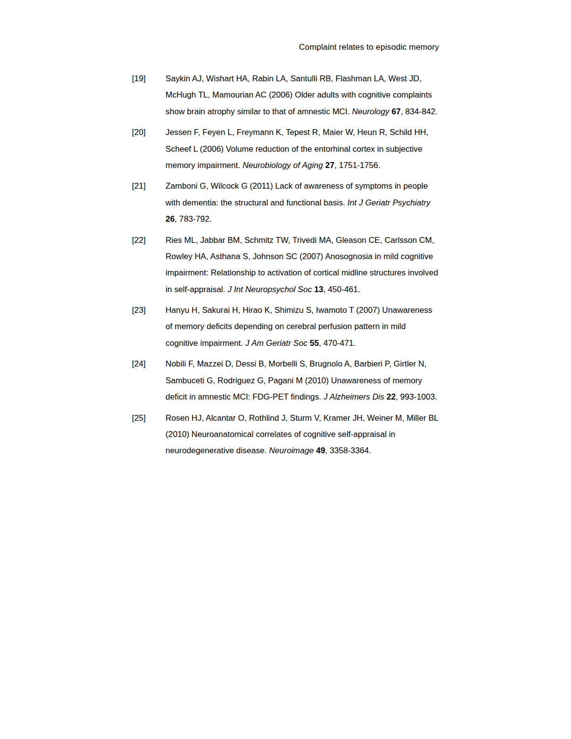Complaint relates to episodic memory
[19] Saykin AJ, Wishart HA, Rabin LA, Santulli RB, Flashman LA, West JD, McHugh TL, Mamourian AC (2006) Older adults with cognitive complaints show brain atrophy similar to that of amnestic MCI. Neurology 67, 834-842.
[20] Jessen F, Feyen L, Freymann K, Tepest R, Maier W, Heun R, Schild HH, Scheef L (2006) Volume reduction of the entorhinal cortex in subjective memory impairment. Neurobiology of Aging 27, 1751-1756.
[21] Zamboni G, Wilcock G (2011) Lack of awareness of symptoms in people with dementia: the structural and functional basis. Int J Geriatr Psychiatry 26, 783-792.
[22] Ries ML, Jabbar BM, Schmitz TW, Trivedi MA, Gleason CE, Carlsson CM, Rowley HA, Asthana S, Johnson SC (2007) Anosognosia in mild cognitive impairment: Relationship to activation of cortical midline structures involved in self-appraisal. J Int Neuropsychol Soc 13, 450-461.
[23] Hanyu H, Sakurai H, Hirao K, Shimizu S, Iwamoto T (2007) Unawareness of memory deficits depending on cerebral perfusion pattern in mild cognitive impairment. J Am Geriatr Soc 55, 470-471.
[24] Nobili F, Mazzei D, Dessi B, Morbelli S, Brugnolo A, Barbieri P, Girtler N, Sambuceti G, Rodriguez G, Pagani M (2010) Unawareness of memory deficit in amnestic MCI: FDG-PET findings. J Alzheimers Dis 22, 993-1003.
[25] Rosen HJ, Alcantar O, Rothlind J, Sturm V, Kramer JH, Weiner M, Miller BL (2010) Neuroanatomical correlates of cognitive self-appraisal in neurodegenerative disease. Neuroimage 49, 3358-3364.